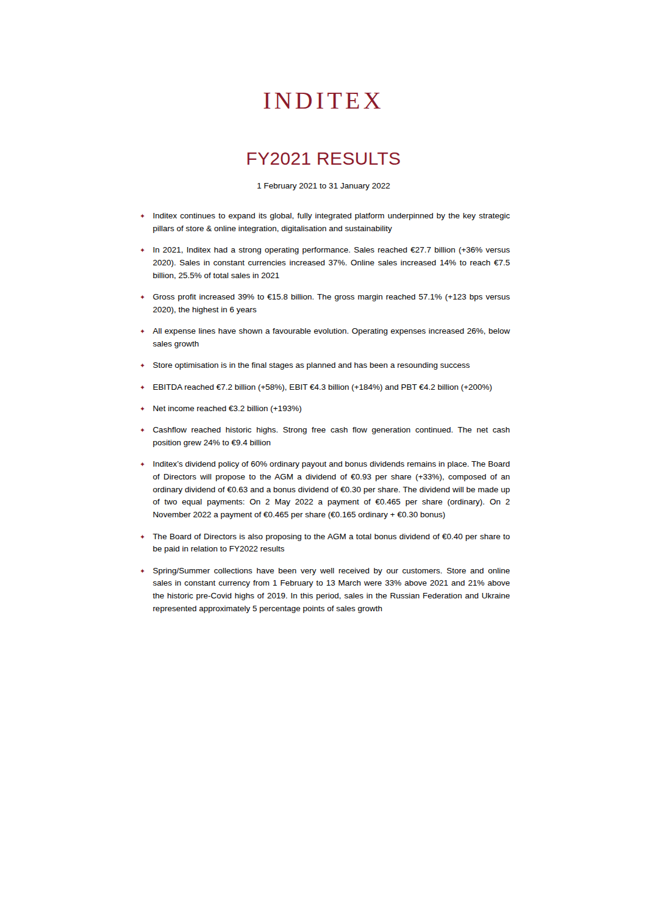INDITEX
FY2021 RESULTS
1 February 2021 to 31 January 2022
Inditex continues to expand its global, fully integrated platform underpinned by the key strategic pillars of store & online integration, digitalisation and sustainability
In 2021, Inditex had a strong operating performance. Sales reached €27.7 billion (+36% versus 2020). Sales in constant currencies increased 37%. Online sales increased 14% to reach €7.5 billion, 25.5% of total sales in 2021
Gross profit increased 39% to €15.8 billion. The gross margin reached 57.1% (+123 bps versus 2020), the highest in 6 years
All expense lines have shown a favourable evolution. Operating expenses increased 26%, below sales growth
Store optimisation is in the final stages as planned and has been a resounding success
EBITDA reached €7.2 billion (+58%), EBIT €4.3 billion (+184%) and PBT €4.2 billion (+200%)
Net income reached €3.2 billion (+193%)
Cashflow reached historic highs. Strong free cash flow generation continued. The net cash position grew 24% to €9.4 billion
Inditex’s dividend policy of 60% ordinary payout and bonus dividends remains in place. The Board of Directors will propose to the AGM a dividend of €0.93 per share (+33%), composed of an ordinary dividend of €0.63 and a bonus dividend of €0.30 per share. The dividend will be made up of two equal payments: On 2 May 2022 a payment of €0.465 per share (ordinary). On 2 November 2022 a payment of €0.465 per share (€0.165 ordinary + €0.30 bonus)
The Board of Directors is also proposing to the AGM a total bonus dividend of €0.40 per share to be paid in relation to FY2022 results
Spring/Summer collections have been very well received by our customers. Store and online sales in constant currency from 1 February to 13 March were 33% above 2021 and 21% above the historic pre-Covid highs of 2019. In this period, sales in the Russian Federation and Ukraine represented approximately 5 percentage points of sales growth